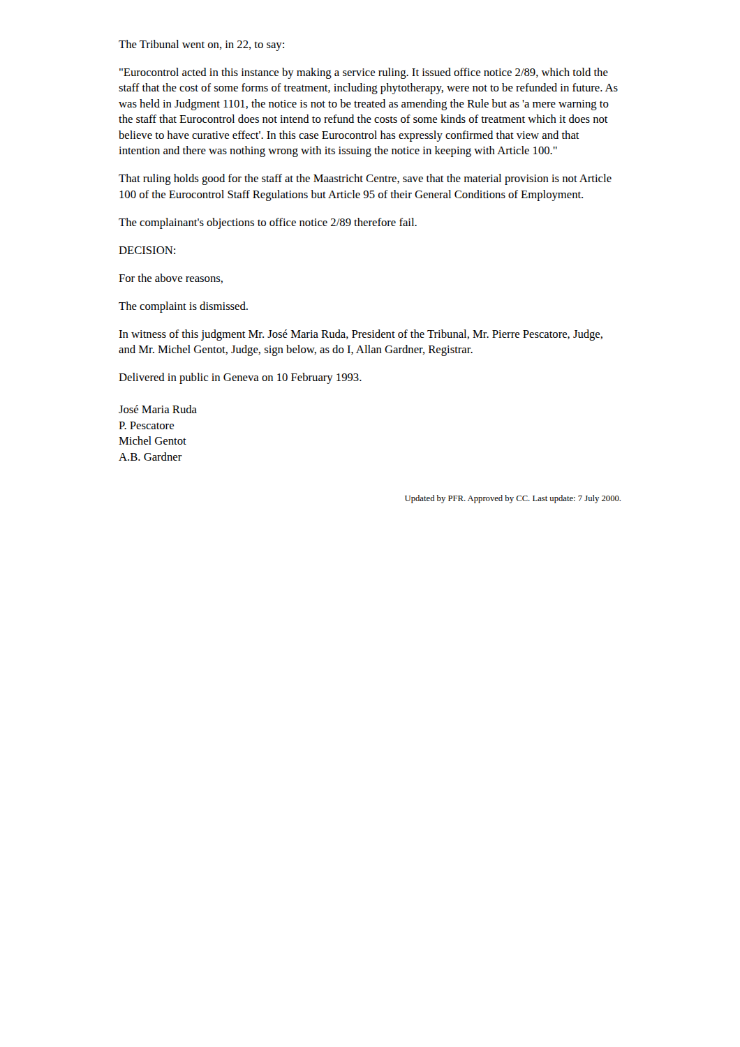The Tribunal went on, in 22, to say:
"Eurocontrol acted in this instance by making a service ruling. It issued office notice 2/89, which told the staff that the cost of some forms of treatment, including phytotherapy, were not to be refunded in future. As was held in Judgment 1101, the notice is not to be treated as amending the Rule but as 'a mere warning to the staff that Eurocontrol does not intend to refund the costs of some kinds of treatment which it does not believe to have curative effect'. In this case Eurocontrol has expressly confirmed that view and that intention and there was nothing wrong with its issuing the notice in keeping with Article 100."
That ruling holds good for the staff at the Maastricht Centre, save that the material provision is not Article 100 of the Eurocontrol Staff Regulations but Article 95 of their General Conditions of Employment.
The complainant's objections to office notice 2/89 therefore fail.
DECISION:
For the above reasons,
The complaint is dismissed.
In witness of this judgment Mr. José Maria Ruda, President of the Tribunal, Mr. Pierre Pescatore, Judge, and Mr. Michel Gentot, Judge, sign below, as do I, Allan Gardner, Registrar.
Delivered in public in Geneva on 10 February 1993.
José Maria Ruda
P. Pescatore
Michel Gentot
A.B. Gardner
Updated by PFR. Approved by CC. Last update: 7 July 2000.